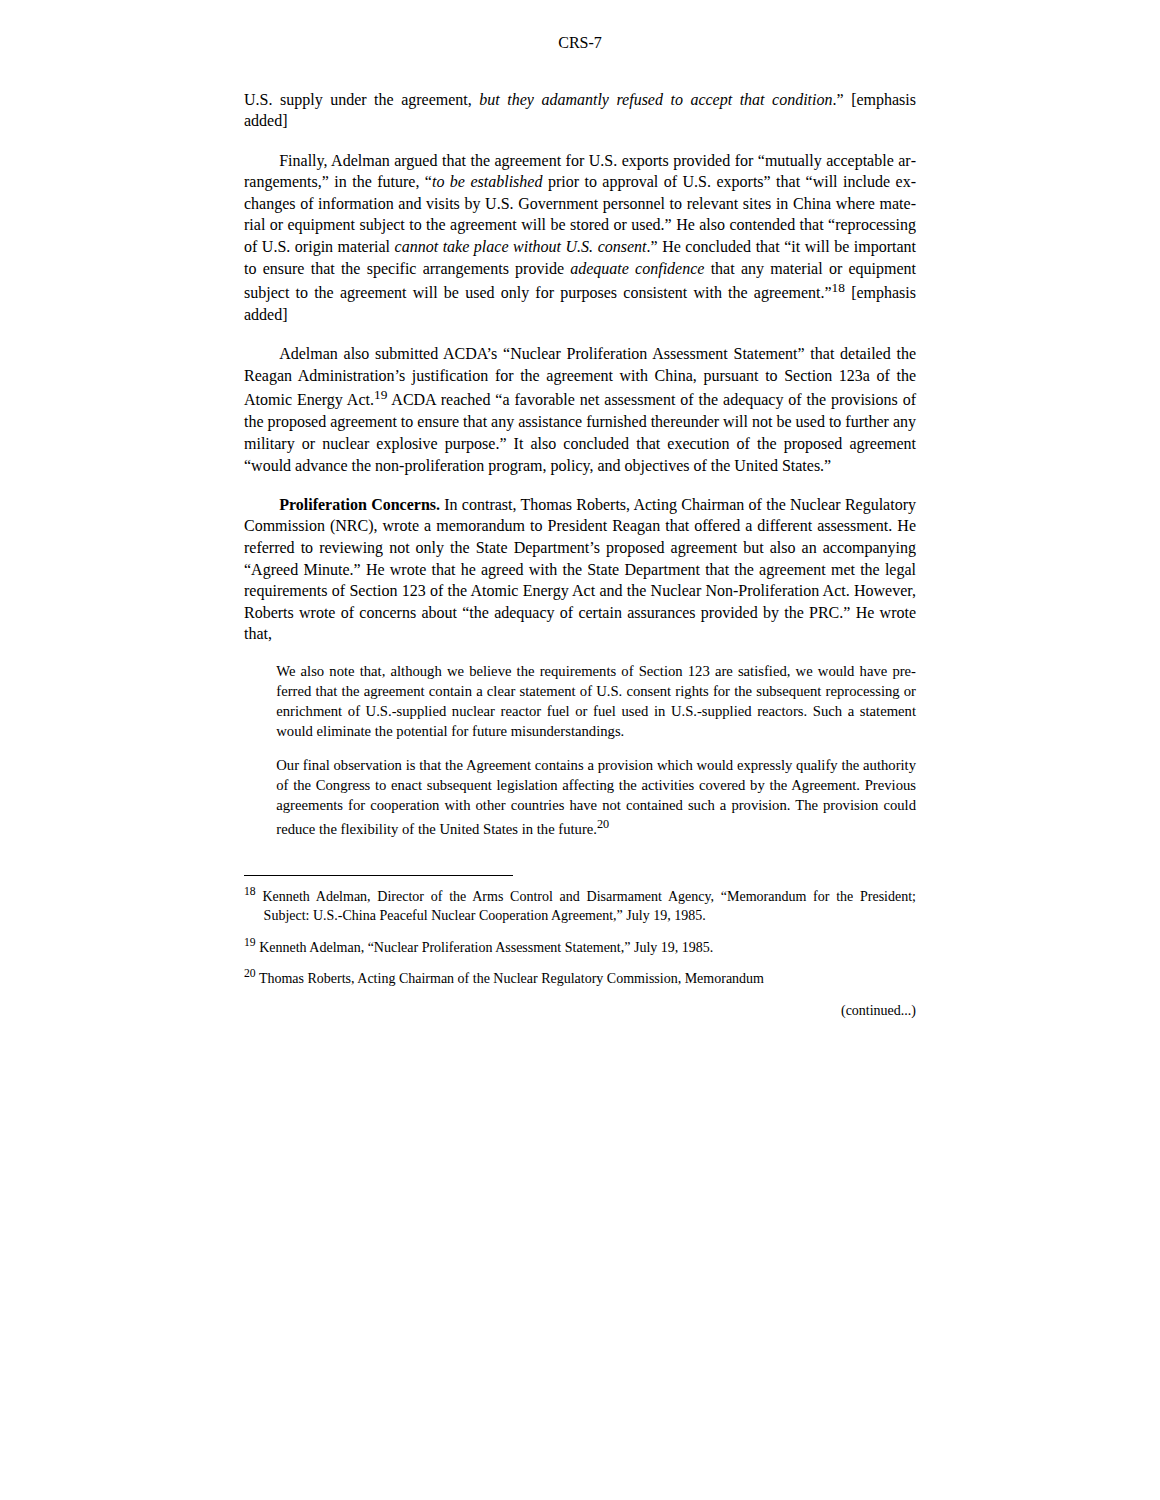CRS-7
U.S. supply under the agreement, but they adamantly refused to accept that condition.” [emphasis added]
Finally, Adelman argued that the agreement for U.S. exports provided for “mutually acceptable arrangements,” in the future, “to be established prior to approval of U.S. exports” that “will include exchanges of information and visits by U.S. Government personnel to relevant sites in China where material or equipment subject to the agreement will be stored or used.” He also contended that “reprocessing of U.S. origin material cannot take place without U.S. consent.” He concluded that “it will be important to ensure that the specific arrangements provide adequate confidence that any material or equipment subject to the agreement will be used only for purposes consistent with the agreement.”18 [emphasis added]
Adelman also submitted ACDA’s “Nuclear Proliferation Assessment Statement” that detailed the Reagan Administration’s justification for the agreement with China, pursuant to Section 123a of the Atomic Energy Act.19 ACDA reached “a favorable net assessment of the adequacy of the provisions of the proposed agreement to ensure that any assistance furnished thereunder will not be used to further any military or nuclear explosive purpose.” It also concluded that execution of the proposed agreement “would advance the non-proliferation program, policy, and objectives of the United States.”
Proliferation Concerns. In contrast, Thomas Roberts, Acting Chairman of the Nuclear Regulatory Commission (NRC), wrote a memorandum to President Reagan that offered a different assessment. He referred to reviewing not only the State Department’s proposed agreement but also an accompanying “Agreed Minute.” He wrote that he agreed with the State Department that the agreement met the legal requirements of Section 123 of the Atomic Energy Act and the Nuclear Non-Proliferation Act. However, Roberts wrote of concerns about “the adequacy of certain assurances provided by the PRC.” He wrote that,
We also note that, although we believe the requirements of Section 123 are satisfied, we would have preferred that the agreement contain a clear statement of U.S. consent rights for the subsequent reprocessing or enrichment of U.S.-supplied nuclear reactor fuel or fuel used in U.S.-supplied reactors. Such a statement would eliminate the potential for future misunderstandings.
Our final observation is that the Agreement contains a provision which would expressly qualify the authority of the Congress to enact subsequent legislation affecting the activities covered by the Agreement. Previous agreements for cooperation with other countries have not contained such a provision. The provision could reduce the flexibility of the United States in the future.20
18 Kenneth Adelman, Director of the Arms Control and Disarmament Agency, “Memorandum for the President; Subject: U.S.-China Peaceful Nuclear Cooperation Agreement,” July 19, 1985.
19 Kenneth Adelman, “Nuclear Proliferation Assessment Statement,” July 19, 1985.
20 Thomas Roberts, Acting Chairman of the Nuclear Regulatory Commission, Memorandum
(continued...)